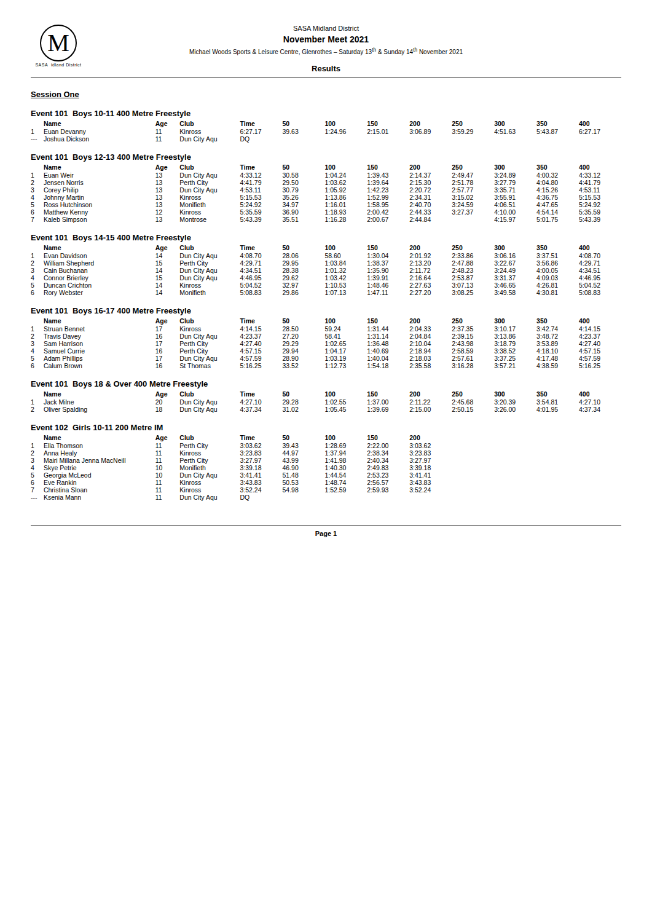M
SASA idland District
SASA Midland District
November Meet 2021
Michael Woods Sports & Leisure Centre, Glenrothes – Saturday 13th & Sunday 14th November 2021
Results
Session One
Event 101 Boys 10-11 400 Metre Freestyle
| | Name | Age | Club | Time | 50 | 100 | 150 | 200 | 250 | 300 | 350 | 400 |
| --- | --- | --- | --- | --- | --- | --- | --- | --- | --- | --- | --- | --- |
| 1 | Euan Devanny | 11 | Kinross | 6:27.17 | 39.63 | 1:24.96 | 2:15.01 | 3:06.89 | 3:59.29 | 4:51.63 | 5:43.87 | 6:27.17 |
| --- | Joshua Dickson | 11 | Dun City Aqu | DQ | | | | | | | | |
Event 101 Boys 12-13 400 Metre Freestyle
| | Name | Age | Club | Time | 50 | 100 | 150 | 200 | 250 | 300 | 350 | 400 |
| --- | --- | --- | --- | --- | --- | --- | --- | --- | --- | --- | --- | --- |
| 1 | Euan Weir | 13 | Dun City Aqu | 4:33.12 | 30.58 | 1:04.24 | 1:39.43 | 2:14.37 | 2:49.47 | 3:24.89 | 4:00.32 | 4:33.12 |
| 2 | Jensen Norris | 13 | Perth City | 4:41.79 | 29.50 | 1:03.62 | 1:39.64 | 2:15.30 | 2:51.78 | 3:27.79 | 4:04.80 | 4:41.79 |
| 3 | Corey Philip | 13 | Dun City Aqu | 4:53.11 | 30.79 | 1:05.92 | 1:42.23 | 2:20.72 | 2:57.77 | 3:35.71 | 4:15.26 | 4:53.11 |
| 4 | Johnny Martin | 13 | Kinross | 5:15.53 | 35.26 | 1:13.86 | 1:52.99 | 2:34.31 | 3:15.02 | 3:55.91 | 4:36.75 | 5:15.53 |
| 5 | Ross Hutchinson | 13 | Monifieth | 5:24.92 | 34.97 | 1:16.01 | 1:58.95 | 2:40.70 | 3:24.59 | 4:06.51 | 4:47.65 | 5:24.92 |
| 6 | Matthew Kenny | 12 | Kinross | 5:35.59 | 36.90 | 1:18.93 | 2:00.42 | 2:44.33 | 3:27.37 | 4:10.00 | 4:54.14 | 5:35.59 |
| 7 | Kaleb Simpson | 13 | Montrose | 5:43.39 | 35.51 | 1:16.28 | 2:00.67 | 2:44.84 | | 4:15.97 | 5:01.75 | 5:43.39 |
Event 101 Boys 14-15 400 Metre Freestyle
| | Name | Age | Club | Time | 50 | 100 | 150 | 200 | 250 | 300 | 350 | 400 |
| --- | --- | --- | --- | --- | --- | --- | --- | --- | --- | --- | --- | --- |
| 1 | Evan Davidson | 14 | Dun City Aqu | 4:08.70 | 28.06 | 58.60 | 1:30.04 | 2:01.92 | 2:33.86 | 3:06.16 | 3:37.51 | 4:08.70 |
| 2 | William Shepherd | 15 | Perth City | 4:29.71 | 29.95 | 1:03.84 | 1:38.37 | 2:13.20 | 2:47.88 | 3:22.67 | 3:56.86 | 4:29.71 |
| 3 | Cain Buchanan | 14 | Dun City Aqu | 4:34.51 | 28.38 | 1:01.32 | 1:35.90 | 2:11.72 | 2:48.23 | 3:24.49 | 4:00.05 | 4:34.51 |
| 4 | Connor Brierley | 15 | Dun City Aqu | 4:46.95 | 29.62 | 1:03.42 | 1:39.91 | 2:16.64 | 2:53.87 | 3:31.37 | 4:09.03 | 4:46.95 |
| 5 | Duncan Crichton | 14 | Kinross | 5:04.52 | 32.97 | 1:10.53 | 1:48.46 | 2:27.63 | 3:07.13 | 3:46.65 | 4:26.81 | 5:04.52 |
| 6 | Rory Webster | 14 | Monifieth | 5:08.83 | 29.86 | 1:07.13 | 1:47.11 | 2:27.20 | 3:08.25 | 3:49.58 | 4:30.81 | 5:08.83 |
Event 101 Boys 16-17 400 Metre Freestyle
| | Name | Age | Club | Time | 50 | 100 | 150 | 200 | 250 | 300 | 350 | 400 |
| --- | --- | --- | --- | --- | --- | --- | --- | --- | --- | --- | --- | --- |
| 1 | Struan Bennet | 17 | Kinross | 4:14.15 | 28.50 | 59.24 | 1:31.44 | 2:04.33 | 2:37.35 | 3:10.17 | 3:42.74 | 4:14.15 |
| 2 | Travis Davey | 16 | Dun City Aqu | 4:23.37 | 27.20 | 58.41 | 1:31.14 | 2:04.84 | 2:39.15 | 3:13.86 | 3:48.72 | 4:23.37 |
| 3 | Sam Harrison | 17 | Perth City | 4:27.40 | 29.29 | 1:02.65 | 1:36.48 | 2:10.04 | 2:43.98 | 3:18.79 | 3:53.89 | 4:27.40 |
| 4 | Samuel Currie | 16 | Perth City | 4:57.15 | 29.94 | 1:04.17 | 1:40.69 | 2:18.94 | 2:58.59 | 3:38.52 | 4:18.10 | 4:57.15 |
| 5 | Adam Phillips | 17 | Dun City Aqu | 4:57.59 | 28.90 | 1:03.19 | 1:40.04 | 2:18.03 | 2:57.61 | 3:37.25 | 4:17.48 | 4:57.59 |
| 6 | Calum Brown | 16 | St Thomas | 5:16.25 | 33.52 | 1:12.73 | 1:54.18 | 2:35.58 | 3:16.28 | 3:57.21 | 4:38.59 | 5:16.25 |
Event 101 Boys 18 & Over 400 Metre Freestyle
| | Name | Age | Club | Time | 50 | 100 | 150 | 200 | 250 | 300 | 350 | 400 |
| --- | --- | --- | --- | --- | --- | --- | --- | --- | --- | --- | --- | --- |
| 1 | Jack Milne | 20 | Dun City Aqu | 4:27.10 | 29.28 | 1:02.55 | 1:37.00 | 2:11.22 | 2:45.68 | 3:20.39 | 3:54.81 | 4:27.10 |
| 2 | Oliver Spalding | 18 | Dun City Aqu | 4:37.34 | 31.02 | 1:05.45 | 1:39.69 | 2:15.00 | 2:50.15 | 3:26.00 | 4:01.95 | 4:37.34 |
Event 102 Girls 10-11 200 Metre IM
| | Name | Age | Club | Time | 50 | 100 | 150 | 200 | | | | |
| --- | --- | --- | --- | --- | --- | --- | --- | --- | --- | --- | --- | --- |
| 1 | Ella Thomson | 11 | Perth City | 3:03.62 | 39.43 | 1:28.69 | 2:22.00 | 3:03.62 | | | | |
| 2 | Anna Healy | 11 | Kinross | 3:23.83 | 44.97 | 1:37.94 | 2:38.34 | 3:23.83 | | | | |
| 3 | Mairi Millana Jenna MacNeill | 11 | Perth City | 3:27.97 | 43.99 | 1:41.98 | 2:40.34 | 3:27.97 | | | | |
| 4 | Skye Petrie | 10 | Monifieth | 3:39.18 | 46.90 | 1:40.30 | 2:49.83 | 3:39.18 | | | | |
| 5 | Georgia McLeod | 10 | Dun City Aqu | 3:41.41 | 51.48 | 1:44.54 | 2:53.23 | 3:41.41 | | | | |
| 6 | Eve Rankin | 11 | Kinross | 3:43.83 | 50.53 | 1:48.74 | 2:56.57 | 3:43.83 | | | | |
| 7 | Christina Sloan | 11 | Kinross | 3:52.24 | 54.98 | 1:52.59 | 2:59.93 | 3:52.24 | | | | |
| --- | Ksenia Mann | 11 | Dun City Aqu | DQ | | | | | | | | |
Page 1